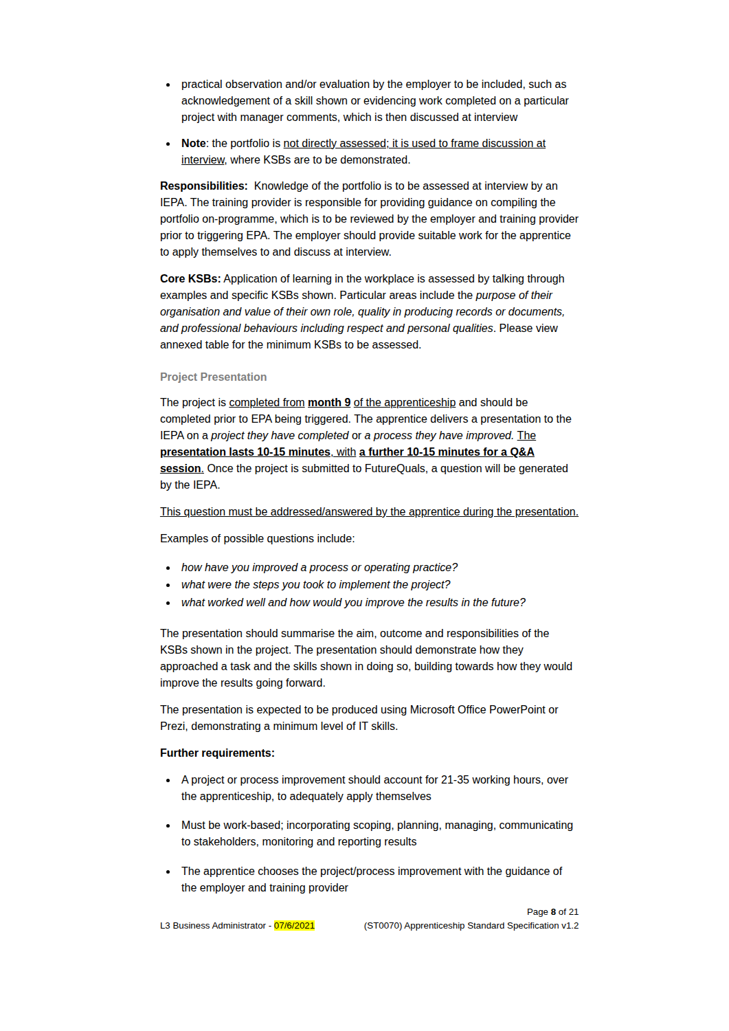practical observation and/or evaluation by the employer to be included, such as acknowledgement of a skill shown or evidencing work completed on a particular project with manager comments, which is then discussed at interview
Note: the portfolio is not directly assessed; it is used to frame discussion at interview, where KSBs are to be demonstrated.
Responsibilities: Knowledge of the portfolio is to be assessed at interview by an IEPA. The training provider is responsible for providing guidance on compiling the portfolio on-programme, which is to be reviewed by the employer and training provider prior to triggering EPA. The employer should provide suitable work for the apprentice to apply themselves to and discuss at interview.
Core KSBs: Application of learning in the workplace is assessed by talking through examples and specific KSBs shown. Particular areas include the purpose of their organisation and value of their own role, quality in producing records or documents, and professional behaviours including respect and personal qualities. Please view annexed table for the minimum KSBs to be assessed.
Project Presentation
The project is completed from month 9 of the apprenticeship and should be completed prior to EPA being triggered. The apprentice delivers a presentation to the IEPA on a project they have completed or a process they have improved. The presentation lasts 10-15 minutes, with a further 10-15 minutes for a Q&A session. Once the project is submitted to FutureQuals, a question will be generated by the IEPA.
This question must be addressed/answered by the apprentice during the presentation.
Examples of possible questions include:
how have you improved a process or operating practice?
what were the steps you took to implement the project?
what worked well and how would you improve the results in the future?
The presentation should summarise the aim, outcome and responsibilities of the KSBs shown in the project. The presentation should demonstrate how they approached a task and the skills shown in doing so, building towards how they would improve the results going forward.
The presentation is expected to be produced using Microsoft Office PowerPoint or Prezi, demonstrating a minimum level of IT skills.
Further requirements:
A project or process improvement should account for 21-35 working hours, over the apprenticeship, to adequately apply themselves
Must be work-based; incorporating scoping, planning, managing, communicating to stakeholders, monitoring and reporting results
The apprentice chooses the project/process improvement with the guidance of the employer and training provider
Page 8 of 21
L3 Business Administrator - 07/6/2021 (ST0070) Apprenticeship Standard Specification v1.2